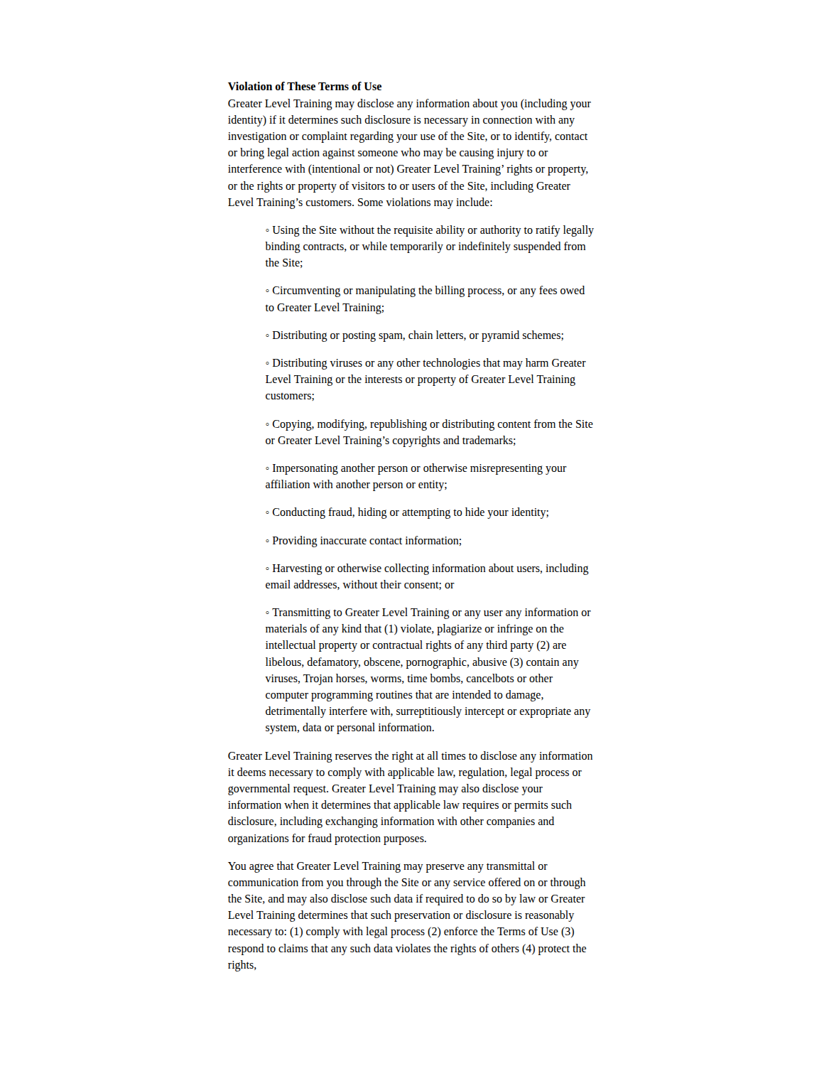Violation of These Terms of Use
Greater Level Training may disclose any information about you (including your identity) if it determines such disclosure is necessary in connection with any investigation or complaint regarding your use of the Site, or to identify, contact or bring legal action against someone who may be causing injury to or interference with (intentional or not) Greater Level Training’ rights or property, or the rights or property of visitors to or users of the Site, including Greater Level Training’s customers. Some violations may include:
Using the Site without the requisite ability or authority to ratify legally binding contracts, or while temporarily or indefinitely suspended from the Site;
Circumventing or manipulating the billing process, or any fees owed to Greater Level Training;
Distributing or posting spam, chain letters, or pyramid schemes;
Distributing viruses or any other technologies that may harm Greater Level Training or the interests or property of Greater Level Training customers;
Copying, modifying, republishing or distributing content from the Site or Greater Level Training’s copyrights and trademarks;
Impersonating another person or otherwise misrepresenting your affiliation with another person or entity;
Conducting fraud, hiding or attempting to hide your identity;
Providing inaccurate contact information;
Harvesting or otherwise collecting information about users, including email addresses, without their consent; or
Transmitting to Greater Level Training or any user any information or materials of any kind that (1) violate, plagiarize or infringe on the intellectual property or contractual rights of any third party (2) are libelous, defamatory, obscene, pornographic, abusive (3) contain any viruses, Trojan horses, worms, time bombs, cancelbots or other computer programming routines that are intended to damage, detrimentally interfere with, surreptitiously intercept or expropriate any system, data or personal information.
Greater Level Training reserves the right at all times to disclose any information it deems necessary to comply with applicable law, regulation, legal process or governmental request. Greater Level Training may also disclose your information when it determines that applicable law requires or permits such disclosure, including exchanging information with other companies and organizations for fraud protection purposes.
You agree that Greater Level Training may preserve any transmittal or communication from you through the Site or any service offered on or through the Site, and may also disclose such data if required to do so by law or Greater Level Training determines that such preservation or disclosure is reasonably necessary to: (1) comply with legal process (2) enforce the Terms of Use (3) respond to claims that any such data violates the rights of others (4) protect the rights,